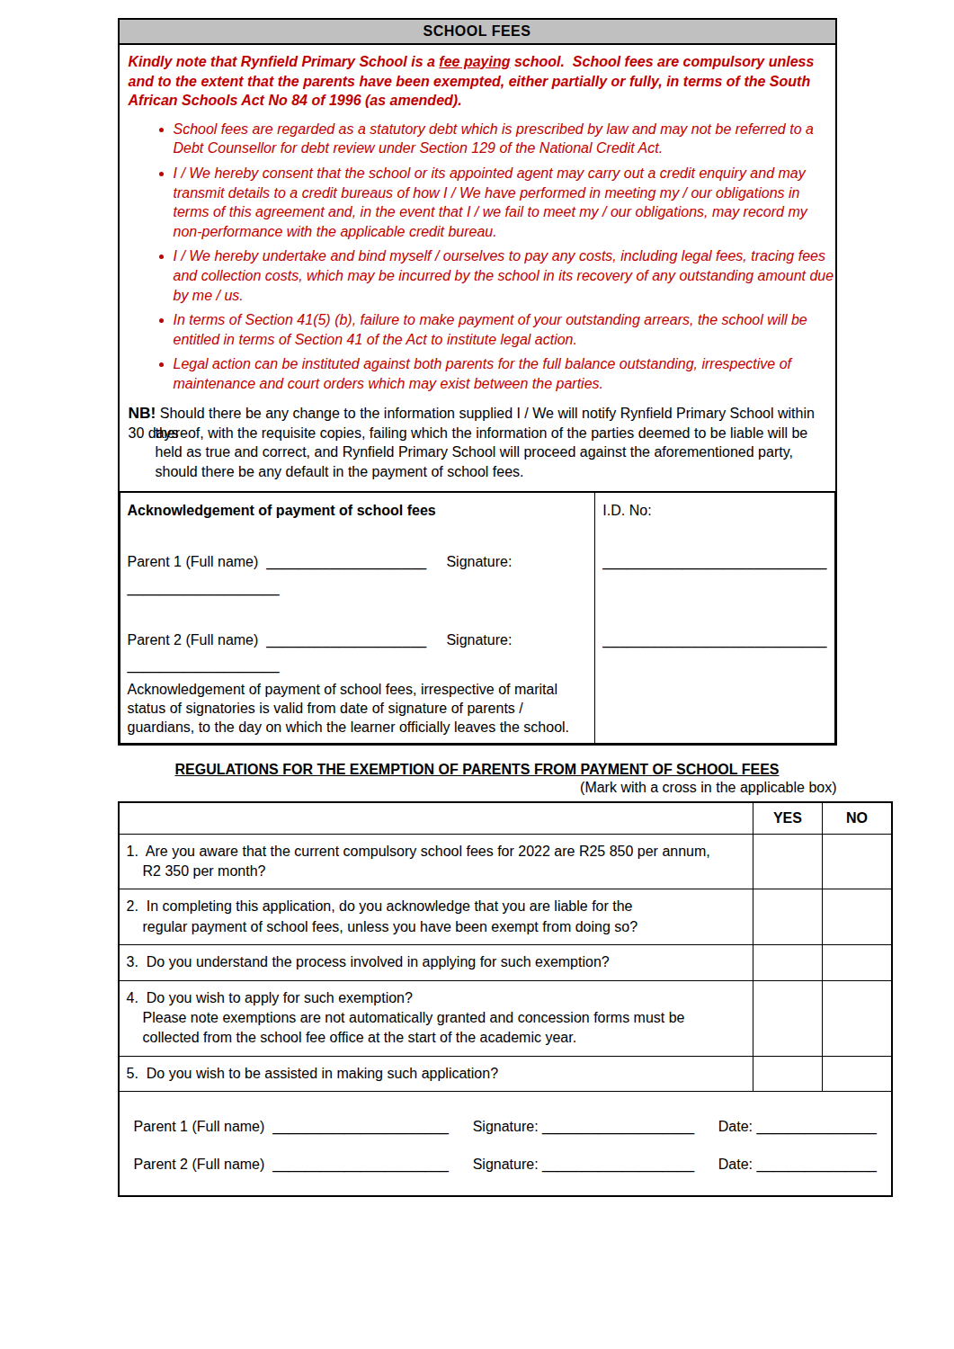SCHOOL FEES
Kindly note that Rynfield Primary School is a fee paying school. School fees are compulsory unless and to the extent that the parents have been exempted, either partially or fully, in terms of the South African Schools Act No 84 of 1996 (as amended).
School fees are regarded as a statutory debt which is prescribed by law and may not be referred to a Debt Counsellor for debt review under Section 129 of the National Credit Act.
I / We hereby consent that the school or its appointed agent may carry out a credit enquiry and may transmit details to a credit bureaus of how I / We have performed in meeting my / our obligations in terms of this agreement and, in the event that I / we fail to meet my / our obligations, may record my non-performance with the applicable credit bureau.
I / We hereby undertake and bind myself / ourselves to pay any costs, including legal fees, tracing fees and collection costs, which may be incurred by the school in its recovery of any outstanding amount due by me / us.
In terms of Section 41(5) (b), failure to make payment of your outstanding arrears, the school will be entitled in terms of Section 41 of the Act to institute legal action.
Legal action can be instituted against both parents for the full balance outstanding, irrespective of maintenance and court orders which may exist between the parties.
NB! Should there be any change to the information supplied I / We will notify Rynfield Primary School within 30 days thereof, with the requisite copies, failing which the information of the parties deemed to be liable will be held as true and correct, and Rynfield Primary School will proceed against the aforementioned party, should there be any default in the payment of school fees.
| Acknowledgement of payment of school fees Parent 1 (Full name) ____________________ Signature: ___________________ Parent 2 (Full name) ____________________ Signature: ___________________ Acknowledgement of payment of school fees, irrespective of marital status of signatories is valid from date of signature of parents / guardians, to the day on which the learner officially leaves the school. | I.D. No: ____________________________ ____________________________ |
REGULATIONS FOR THE EXEMPTION OF PARENTS FROM PAYMENT OF SCHOOL FEES
(Mark with a cross in the applicable box)
| | YES | NO |
| --- | --- | --- |
| 1. Are you aware that the current compulsory school fees for 2022 are R25 850 per annum, R2 350 per month? | | |
| 2. In completing this application, do you acknowledge that you are liable for the regular payment of school fees, unless you have been exempt from doing so? | | |
| 3. Do you understand the process involved in applying for such exemption? | | |
| 4. Do you wish to apply for such exemption? Please note exemptions are not automatically granted and concession forms must be collected from the school fee office at the start of the academic year. | | |
| 5. Do you wish to be assisted in making such application? | | |
| Parent 1 (Full name) ______________________ Signature: ___________________ Date: _______________ Parent 2 (Full name) ______________________ Signature: ___________________ Date: _______________ |